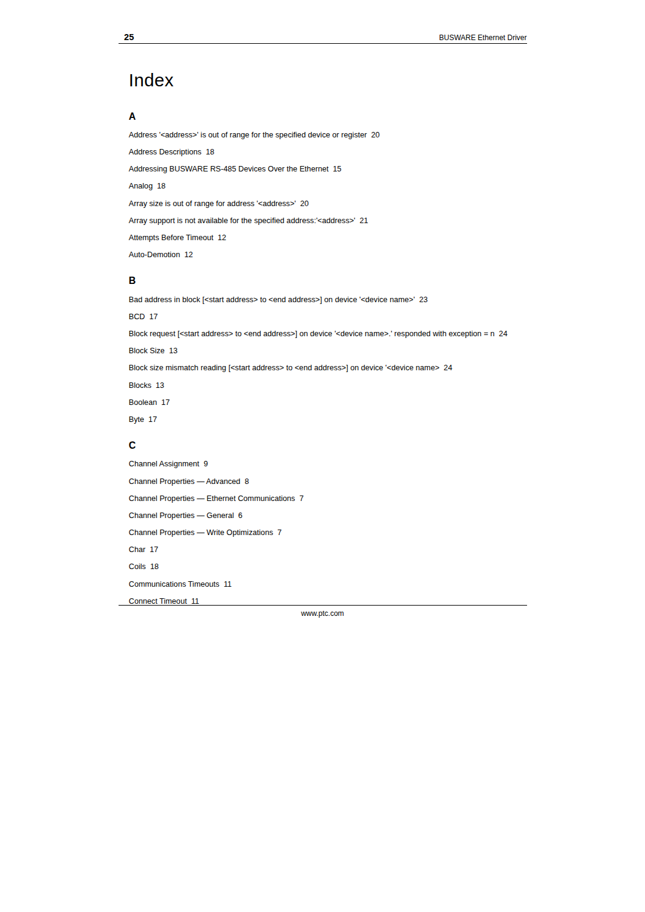25
BUSWARE Ethernet Driver
Index
A
Address '<address>' is out of range for the specified device or register 20
Address Descriptions 18
Addressing BUSWARE RS-485 Devices Over the Ethernet 15
Analog 18
Array size is out of range for address '<address>' 20
Array support is not available for the specified address:'<address>' 21
Attempts Before Timeout 12
Auto-Demotion 12
B
Bad address in block [<start address> to <end address>] on device '<device name>' 23
BCD 17
Block request [<start address> to <end address>] on device '<device name>.' responded with exception = n 24
Block Size 13
Block size mismatch reading [<start address> to <end address>] on device '<device name> 24
Blocks 13
Boolean 17
Byte 17
C
Channel Assignment 9
Channel Properties — Advanced 8
Channel Properties — Ethernet Communications 7
Channel Properties — General 6
Channel Properties — Write Optimizations 7
Char 17
Coils 18
Communications Timeouts 11
Connect Timeout 11
www.ptc.com